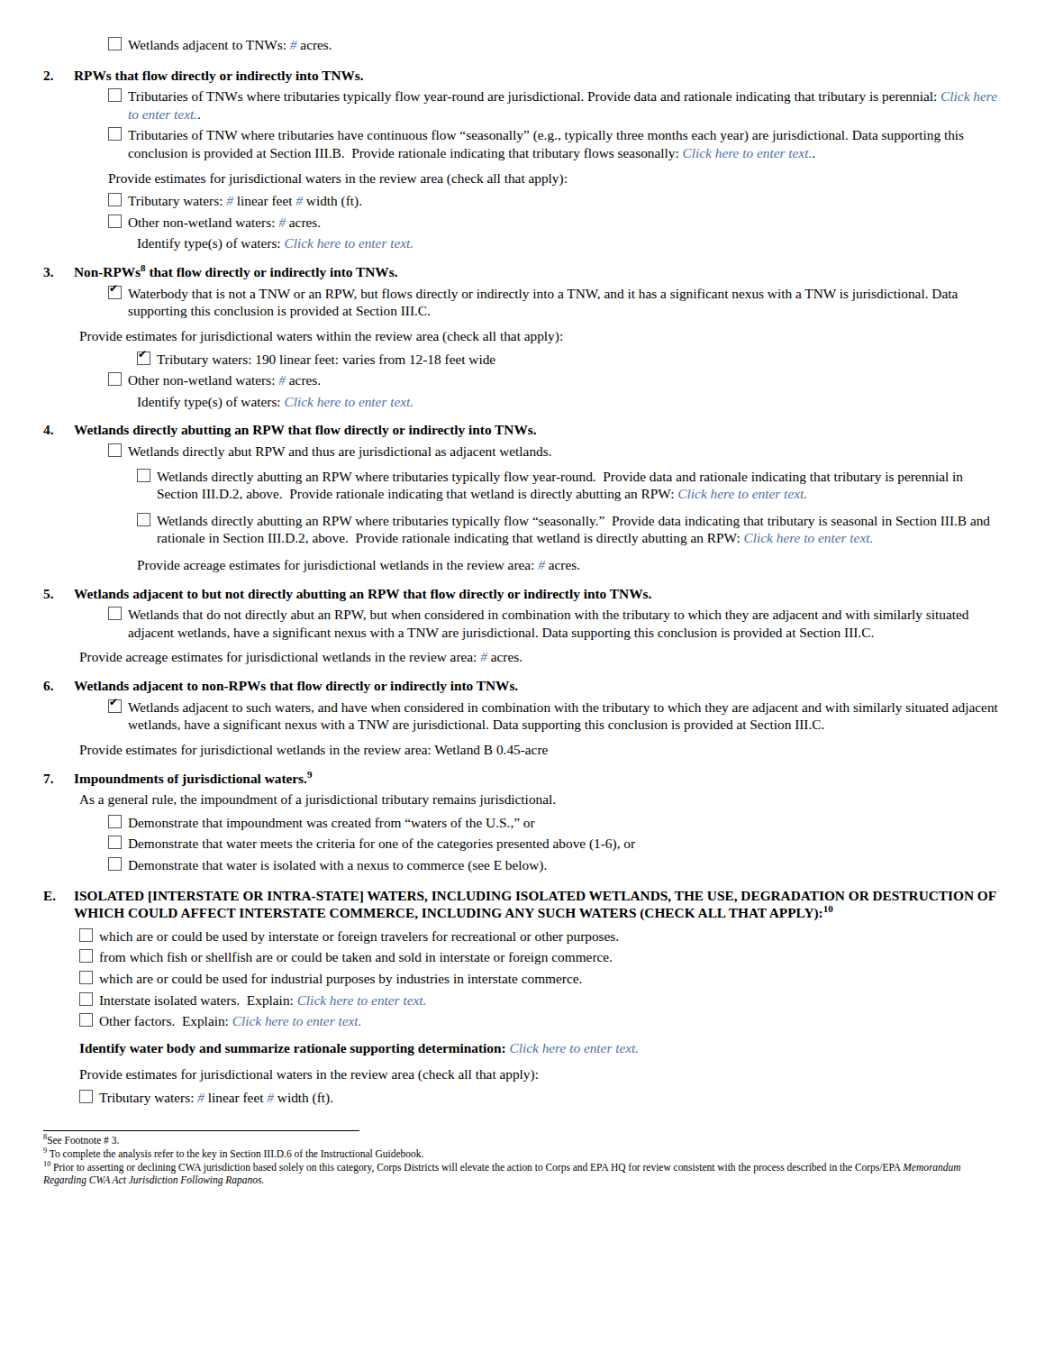Wetlands adjacent to TNWs: # acres.
2.
RPWs that flow directly or indirectly into TNWs.
Tributaries of TNWs where tributaries typically flow year-round are jurisdictional. Provide data and rationale indicating that tributary is perennial: Click here to enter text..
Tributaries of TNW where tributaries have continuous flow “seasonally” (e.g., typically three months each year) are jurisdictional. Data supporting this conclusion is provided at Section III.B. Provide rationale indicating that tributary flows seasonally: Click here to enter text..
Provide estimates for jurisdictional waters in the review area (check all that apply):
Tributary waters: # linear feet # width (ft).
Other non-wetland waters: # acres.
Identify type(s) of waters: Click here to enter text.
3.
Non-RPWs8 that flow directly or indirectly into TNWs.
Waterbody that is not a TNW or an RPW, but flows directly or indirectly into a TNW, and it has a significant nexus with a TNW is jurisdictional. Data supporting this conclusion is provided at Section III.C.
Provide estimates for jurisdictional waters within the review area (check all that apply):
Tributary waters: 190 linear feet: varies from 12-18 feet wide
Other non-wetland waters: # acres.
Identify type(s) of waters: Click here to enter text.
4.
Wetlands directly abutting an RPW that flow directly or indirectly into TNWs.
Wetlands directly abut RPW and thus are jurisdictional as adjacent wetlands.
Wetlands directly abutting an RPW where tributaries typically flow year-round. Provide data and rationale indicating that tributary is perennial in Section III.D.2, above. Provide rationale indicating that wetland is directly abutting an RPW: Click here to enter text.
Wetlands directly abutting an RPW where tributaries typically flow “seasonally.” Provide data indicating that tributary is seasonal in Section III.B and rationale in Section III.D.2, above. Provide rationale indicating that wetland is directly abutting an RPW: Click here to enter text.
Provide acreage estimates for jurisdictional wetlands in the review area: # acres.
5.
Wetlands adjacent to but not directly abutting an RPW that flow directly or indirectly into TNWs.
Wetlands that do not directly abut an RPW, but when considered in combination with the tributary to which they are adjacent and with similarly situated adjacent wetlands, have a significant nexus with a TNW are jurisdictional. Data supporting this conclusion is provided at Section III.C.
Provide acreage estimates for jurisdictional wetlands in the review area: # acres.
6.
Wetlands adjacent to non-RPWs that flow directly or indirectly into TNWs.
Wetlands adjacent to such waters, and have when considered in combination with the tributary to which they are adjacent and with similarly situated adjacent wetlands, have a significant nexus with a TNW are jurisdictional. Data supporting this conclusion is provided at Section III.C.
Provide estimates for jurisdictional wetlands in the review area: Wetland B 0.45-acre
7.
Impoundments of jurisdictional waters.9
As a general rule, the impoundment of a jurisdictional tributary remains jurisdictional.
Demonstrate that impoundment was created from “waters of the U.S.,” or
Demonstrate that water meets the criteria for one of the categories presented above (1-6), or
Demonstrate that water is isolated with a nexus to commerce (see E below).
E.
ISOLATED [INTERSTATE OR INTRA-STATE] WATERS, INCLUDING ISOLATED WETLANDS, THE USE, DEGRADATION OR DESTRUCTION OF WHICH COULD AFFECT INTERSTATE COMMERCE, INCLUDING ANY SUCH WATERS (CHECK ALL THAT APPLY):10
which are or could be used by interstate or foreign travelers for recreational or other purposes.
from which fish or shellfish are or could be taken and sold in interstate or foreign commerce.
which are or could be used for industrial purposes by industries in interstate commerce.
Interstate isolated waters. Explain: Click here to enter text.
Other factors. Explain: Click here to enter text.
Identify water body and summarize rationale supporting determination: Click here to enter text.
Provide estimates for jurisdictional waters in the review area (check all that apply):
Tributary waters: # linear feet # width (ft).
8See Footnote # 3.
9 To complete the analysis refer to the key in Section III.D.6 of the Instructional Guidebook.
10 Prior to asserting or declining CWA jurisdiction based solely on this category, Corps Districts will elevate the action to Corps and EPA HQ for review consistent with the process described in the Corps/EPA Memorandum Regarding CWA Act Jurisdiction Following Rapanos.